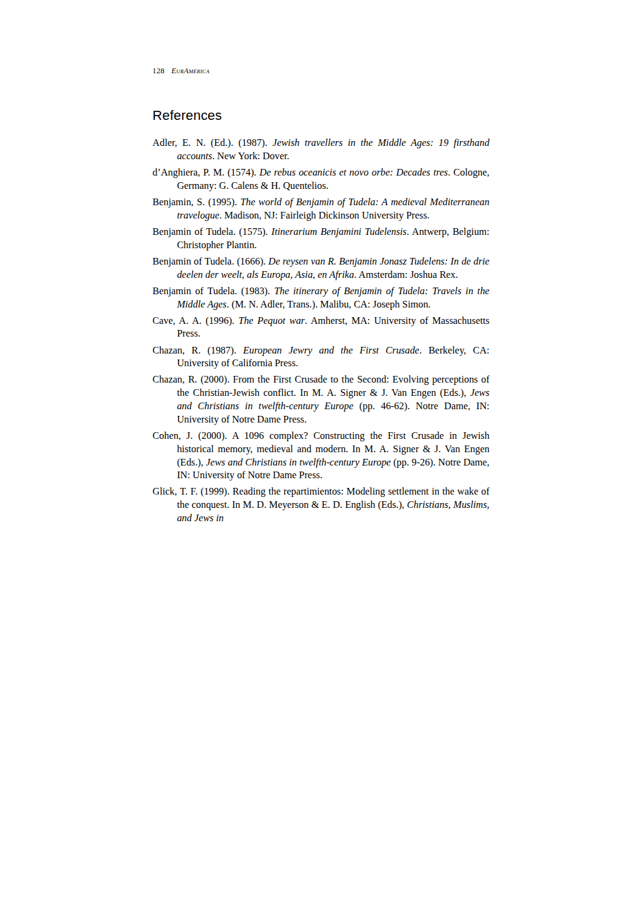128 EurAmerica
References
Adler, E. N. (Ed.). (1987). Jewish travellers in the Middle Ages: 19 firsthand accounts. New York: Dover.
d’Anghiera, P. M. (1574). De rebus oceanicis et novo orbe: Decades tres. Cologne, Germany: G. Calens & H. Quentelios.
Benjamin, S. (1995). The world of Benjamin of Tudela: A medieval Mediterranean travelogue. Madison, NJ: Fairleigh Dickinson University Press.
Benjamin of Tudela. (1575). Itinerarium Benjamini Tudelensis. Antwerp, Belgium: Christopher Plantin.
Benjamin of Tudela. (1666). De reysen van R. Benjamin Jonasz Tudelens: In de drie deelen der weelt, als Europa, Asia, en Afrika. Amsterdam: Joshua Rex.
Benjamin of Tudela. (1983). The itinerary of Benjamin of Tudela: Travels in the Middle Ages. (M. N. Adler, Trans.). Malibu, CA: Joseph Simon.
Cave, A. A. (1996). The Pequot war. Amherst, MA: University of Massachusetts Press.
Chazan, R. (1987). European Jewry and the First Crusade. Berkeley, CA: University of California Press.
Chazan, R. (2000). From the First Crusade to the Second: Evolving perceptions of the Christian-Jewish conflict. In M. A. Signer & J. Van Engen (Eds.), Jews and Christians in twelfth-century Europe (pp. 46-62). Notre Dame, IN: University of Notre Dame Press.
Cohen, J. (2000). A 1096 complex? Constructing the First Crusade in Jewish historical memory, medieval and modern. In M. A. Signer & J. Van Engen (Eds.), Jews and Christians in twelfth-century Europe (pp. 9-26). Notre Dame, IN: University of Notre Dame Press.
Glick, T. F. (1999). Reading the repartimientos: Modeling settlement in the wake of the conquest. In M. D. Meyerson & E. D. English (Eds.), Christians, Muslims, and Jews in